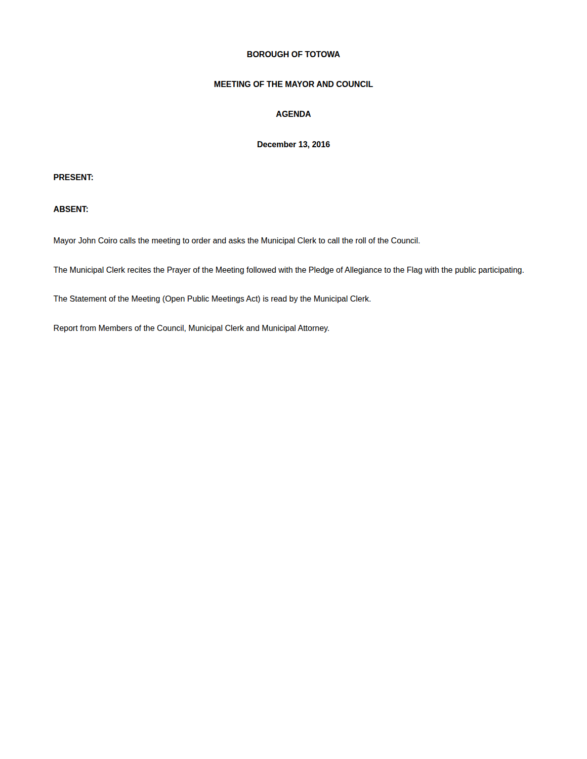BOROUGH OF TOTOWA
MEETING OF THE MAYOR AND COUNCIL
AGENDA
December 13, 2016
PRESENT:
ABSENT:
Mayor John Coiro calls the meeting to order and asks the Municipal Clerk to call the roll of the Council.
The Municipal Clerk recites the Prayer of the Meeting followed with the Pledge of Allegiance to the Flag with the public participating.
The Statement of the Meeting (Open Public Meetings Act) is read by the Municipal Clerk.
Report from Members of the Council, Municipal Clerk and Municipal Attorney.